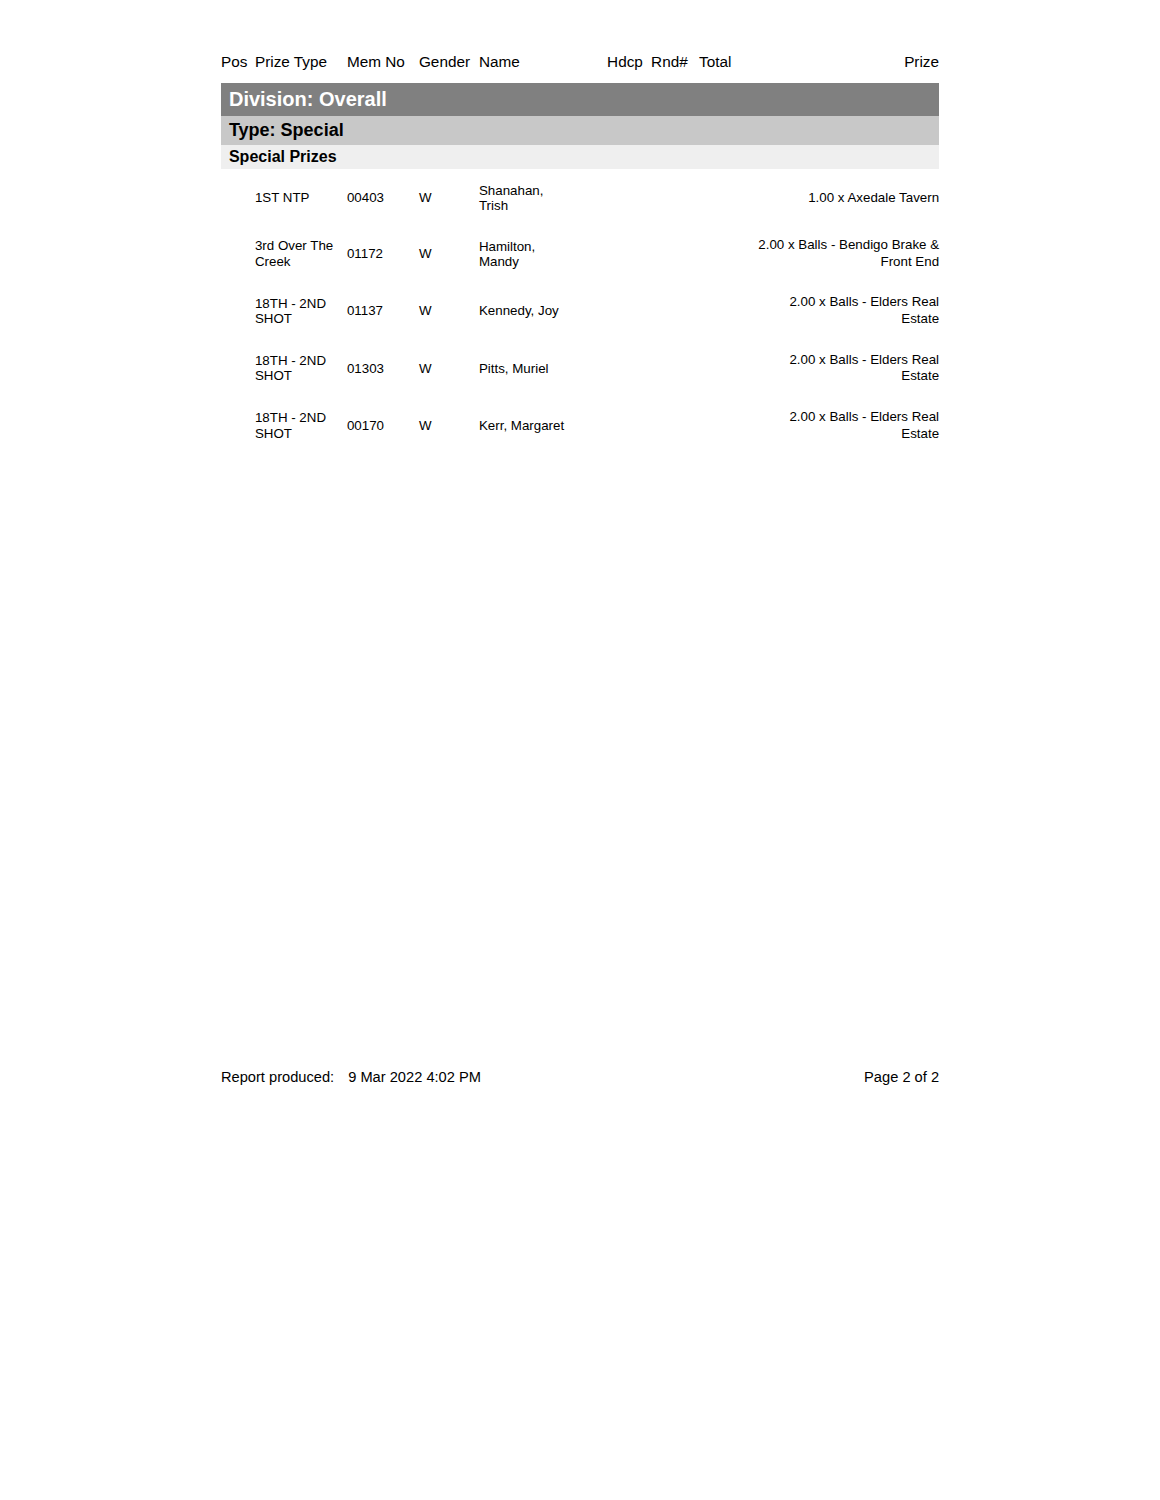Pos
Prize Type
Mem No
Gender
Name
Hdcp
Rnd#
Total
Prize
Division: Overall
Type: Special
Special Prizes
| | 1ST NTP | 00403 | W | Shanahan, Trish | | | | 1.00 x Axedale Tavern |
| | 3rd Over The Creek | 01172 | W | Hamilton, Mandy | | | | 2.00 x Balls - Bendigo Brake & Front End |
| | 18TH - 2ND SHOT | 01137 | W | Kennedy, Joy | | | | 2.00 x Balls - Elders Real Estate |
| | 18TH - 2ND SHOT | 01303 | W | Pitts, Muriel | | | | 2.00 x Balls - Elders Real Estate |
| | 18TH - 2ND SHOT | 00170 | W | Kerr, Margaret | | | | 2.00 x Balls - Elders Real Estate |
Report produced: 9 Mar 2022 4:02 PM
Page 2 of 2